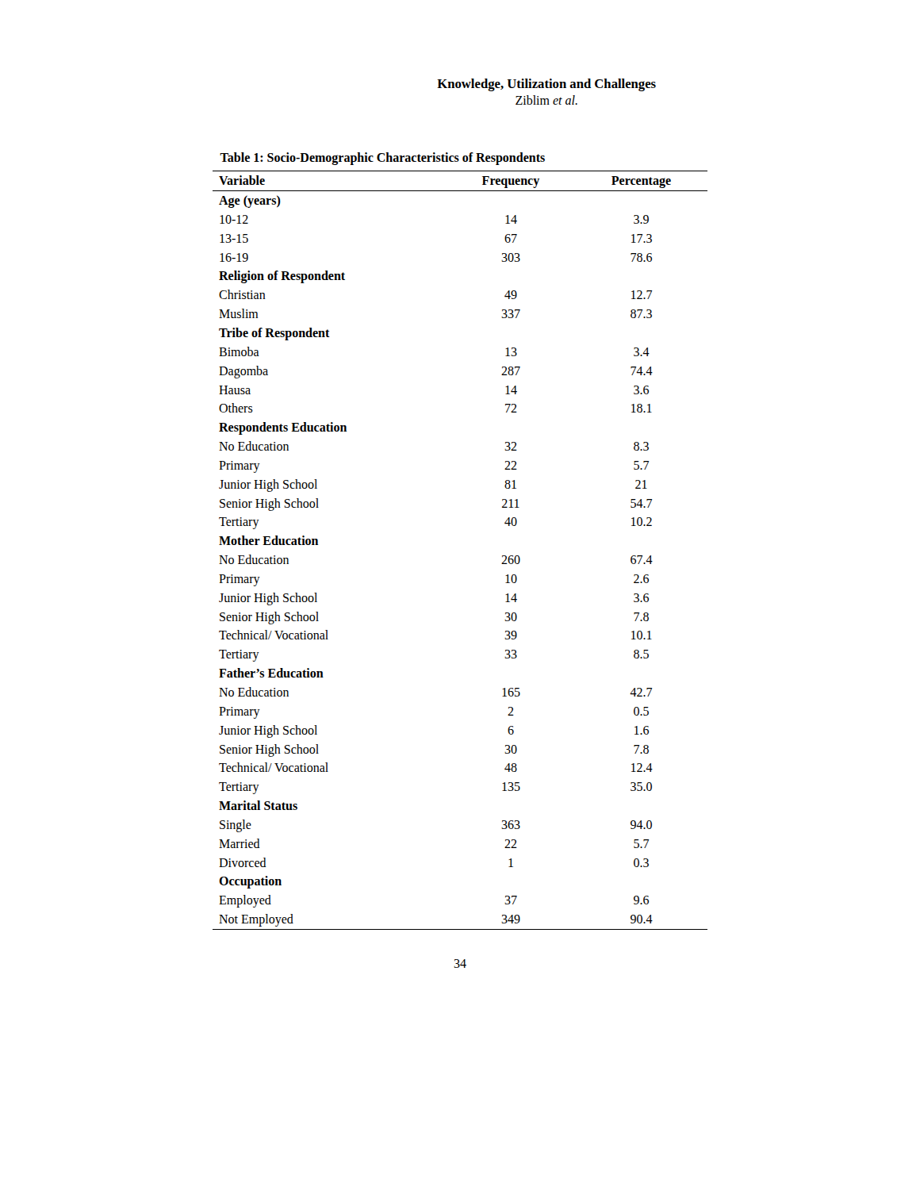Knowledge, Utilization and Challenges
Ziblim et al.
Table 1: Socio-Demographic Characteristics of Respondents
| Variable | Frequency | Percentage |
| --- | --- | --- |
| Age (years) |
| 10-12 | 14 | 3.9 |
| 13-15 | 67 | 17.3 |
| 16-19 | 303 | 78.6 |
| Religion of Respondent |
| Christian | 49 | 12.7 |
| Muslim | 337 | 87.3 |
| Tribe of Respondent |
| Bimoba | 13 | 3.4 |
| Dagomba | 287 | 74.4 |
| Hausa | 14 | 3.6 |
| Others | 72 | 18.1 |
| Respondents Education |
| No Education | 32 | 8.3 |
| Primary | 22 | 5.7 |
| Junior High School | 81 | 21 |
| Senior High School | 211 | 54.7 |
| Tertiary | 40 | 10.2 |
| Mother Education |
| No Education | 260 | 67.4 |
| Primary | 10 | 2.6 |
| Junior High School | 14 | 3.6 |
| Senior High School | 30 | 7.8 |
| Technical/ Vocational | 39 | 10.1 |
| Tertiary | 33 | 8.5 |
| Father’s Education |
| No Education | 165 | 42.7 |
| Primary | 2 | 0.5 |
| Junior High School | 6 | 1.6 |
| Senior High School | 30 | 7.8 |
| Technical/ Vocational | 48 | 12.4 |
| Tertiary | 135 | 35.0 |
| Marital Status |
| Single | 363 | 94.0 |
| Married | 22 | 5.7 |
| Divorced | 1 | 0.3 |
| Occupation |
| Employed | 37 | 9.6 |
| Not Employed | 349 | 90.4 |
34